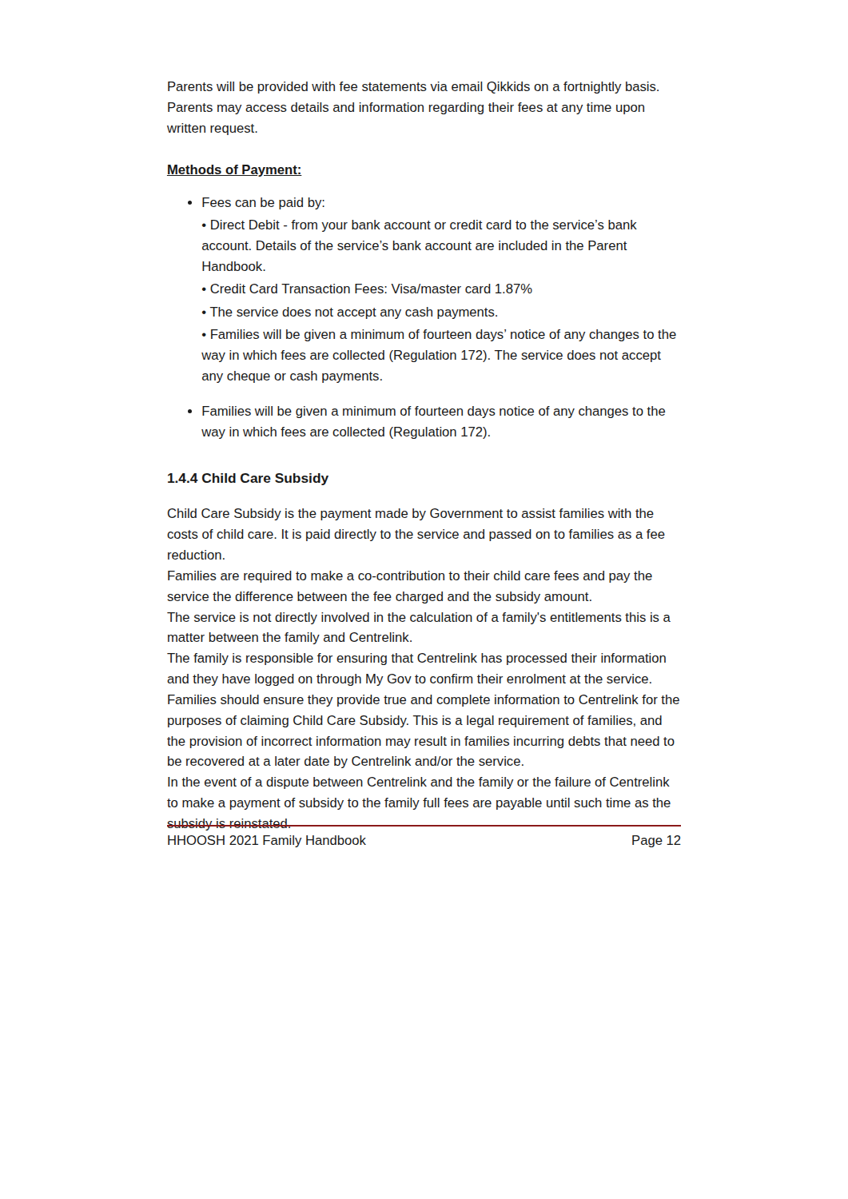Parents will be provided with fee statements via email Qikkids on a fortnightly basis. Parents may access details and information regarding their fees at any time upon written request.
Methods of Payment:
Fees can be paid by:
• Direct Debit - from your bank account or credit card to the service’s bank account. Details of the service’s bank account are included in the Parent Handbook. • Credit Card Transaction Fees: Visa/master card 1.87% • The service does not accept any cash payments. • Families will be given a minimum of fourteen days’ notice of any changes to the way in which fees are collected (Regulation 172). The service does not accept any cheque or cash payments.
Families will be given a minimum of fourteen days notice of any changes to the way in which fees are collected (Regulation 172).
1.4.4 Child Care Subsidy
Child Care Subsidy is the payment made by Government to assist families with the costs of child care. It is paid directly to the service and passed on to families as a fee reduction.
Families are required to make a co-contribution to their child care fees and pay the service the difference between the fee charged and the subsidy amount.
The service is not directly involved in the calculation of a family's entitlements this is a matter between the family and Centrelink.
The family is responsible for ensuring that Centrelink has processed their information and they have logged on through My Gov to confirm their enrolment at the service.
Families should ensure they provide true and complete information to Centrelink for the purposes of claiming Child Care Subsidy. This is a legal requirement of families, and the provision of incorrect information may result in families incurring debts that need to be recovered at a later date by Centrelink and/or the service.
In the event of a dispute between Centrelink and the family or the failure of Centrelink to make a payment of subsidy to the family full fees are payable until such time as the subsidy is reinstated.
HHOOSH 2021 Family Handbook Page 12